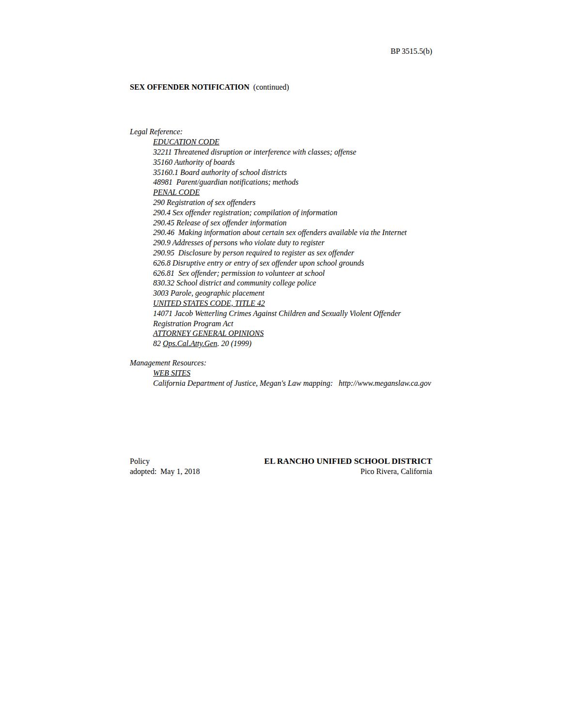BP 3515.5(b)
SEX OFFENDER NOTIFICATION (continued)
Legal Reference:
EDUCATION CODE
32211 Threatened disruption or interference with classes; offense
35160 Authority of boards
35160.1 Board authority of school districts
48981 Parent/guardian notifications; methods
PENAL CODE
290 Registration of sex offenders
290.4 Sex offender registration; compilation of information
290.45 Release of sex offender information
290.46 Making information about certain sex offenders available via the Internet
290.9 Addresses of persons who violate duty to register
290.95 Disclosure by person required to register as sex offender
626.8 Disruptive entry or entry of sex offender upon school grounds
626.81 Sex offender; permission to volunteer at school
830.32 School district and community college police
3003 Parole, geographic placement
UNITED STATES CODE, TITLE 42
14071 Jacob Wetterling Crimes Against Children and Sexually Violent Offender
Registration Program Act
ATTORNEY GENERAL OPINIONS
82 Ops.Cal.Atty.Gen. 20 (1999)
Management Resources:
WEB SITES
California Department of Justice, Megan's Law mapping: http://www.meganslaw.ca.gov
Policy
adopted: May 1, 2018
EL RANCHO UNIFIED SCHOOL DISTRICT
Pico Rivera, California